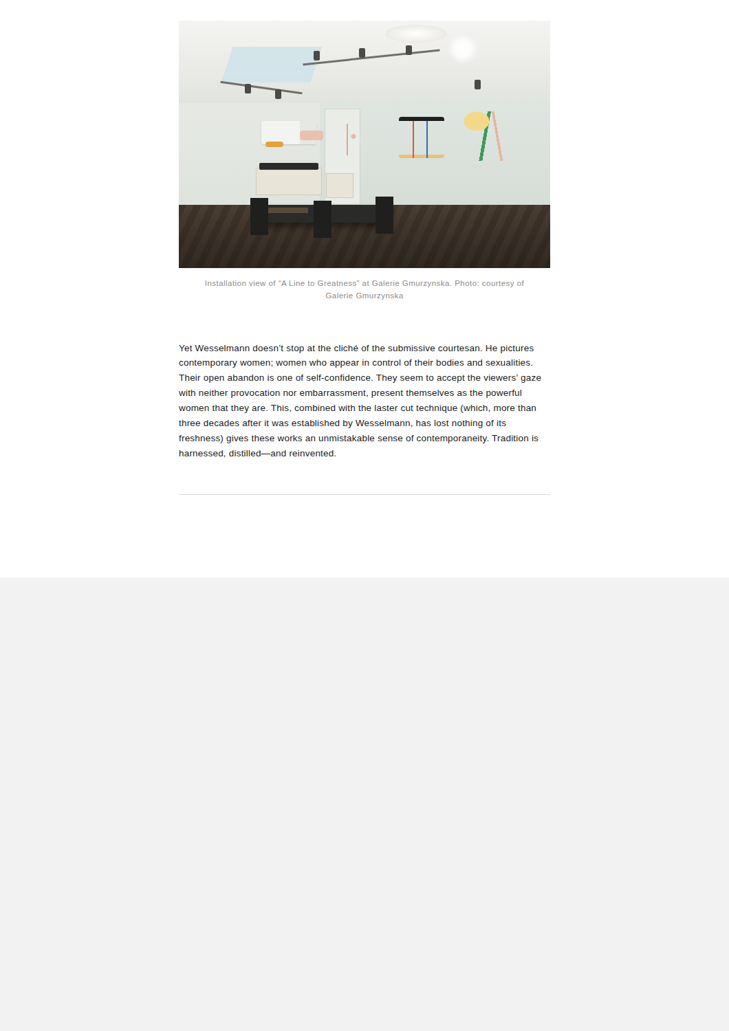Installation view of “A Line to Greatness” at Galerie Gmurzynska. Photo: courtesy of Galerie Gmurzynska
Yet Wesselmann doesn’t stop at the cliché of the submissive courtesan. He pictures contemporary women; women who appear in control of their bodies and sexualities. Their open abandon is one of self-confidence. They seem to accept the viewers’ gaze with neither provocation nor embarrassment, present themselves as the powerful women that they are. This, combined with the laster cut technique (which, more than three decades after it was established by Wesselmann, has lost nothing of its freshness) gives these works an unmistakable sense of contemporaneity. Tradition is harnessed, distilled—and reinvented.